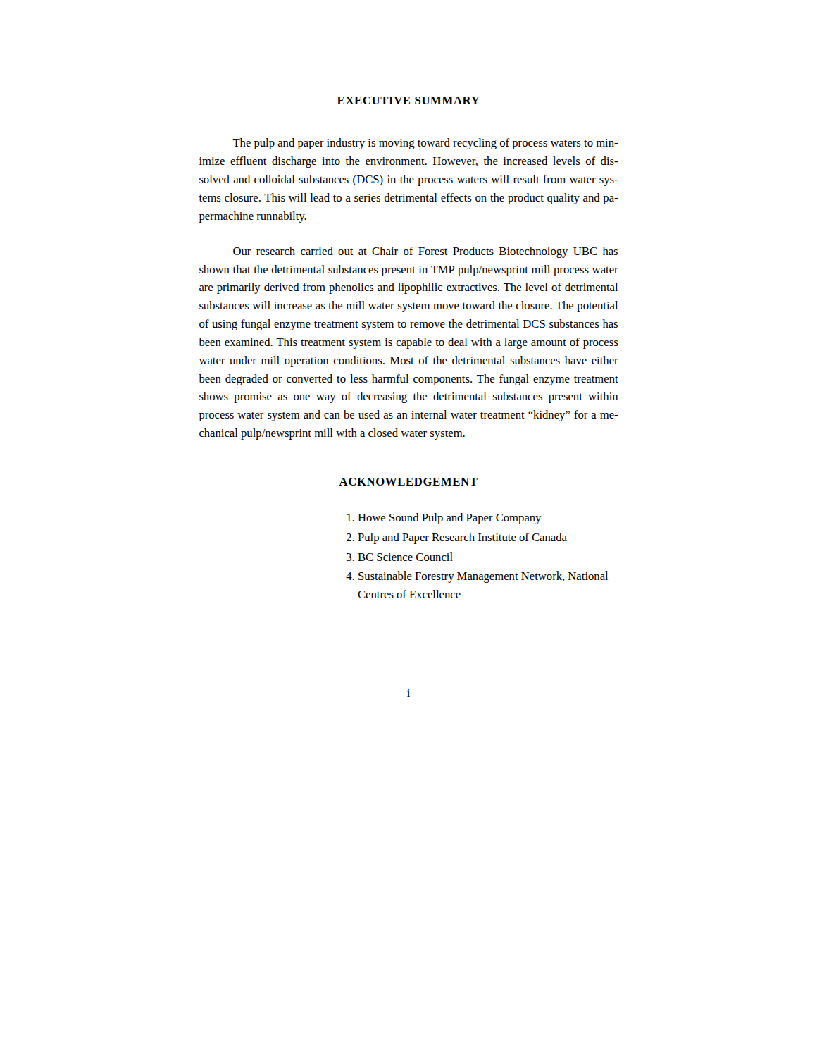EXECUTIVE SUMMARY
The pulp and paper industry is moving toward recycling of process waters to minimize effluent discharge into the environment. However, the increased levels of dissolved and colloidal substances (DCS) in the process waters will result from water systems closure. This will lead to a series detrimental effects on the product quality and papermachine runnabilty.
Our research carried out at Chair of Forest Products Biotechnology UBC has shown that the detrimental substances present in TMP pulp/newsprint mill process water are primarily derived from phenolics and lipophilic extractives. The level of detrimental substances will increase as the mill water system move toward the closure. The potential of using fungal enzyme treatment system to remove the detrimental DCS substances has been examined. This treatment system is capable to deal with a large amount of process water under mill operation conditions. Most of the detrimental substances have either been degraded or converted to less harmful components. The fungal enzyme treatment shows promise as one way of decreasing the detrimental substances present within process water system and can be used as an internal water treatment “kidney” for a mechanical pulp/newsprint mill with a closed water system.
ACKNOWLEDGEMENT
Howe Sound Pulp and Paper Company
Pulp and Paper Research Institute of Canada
BC Science Council
Sustainable Forestry Management Network, National Centres of Excellence
i